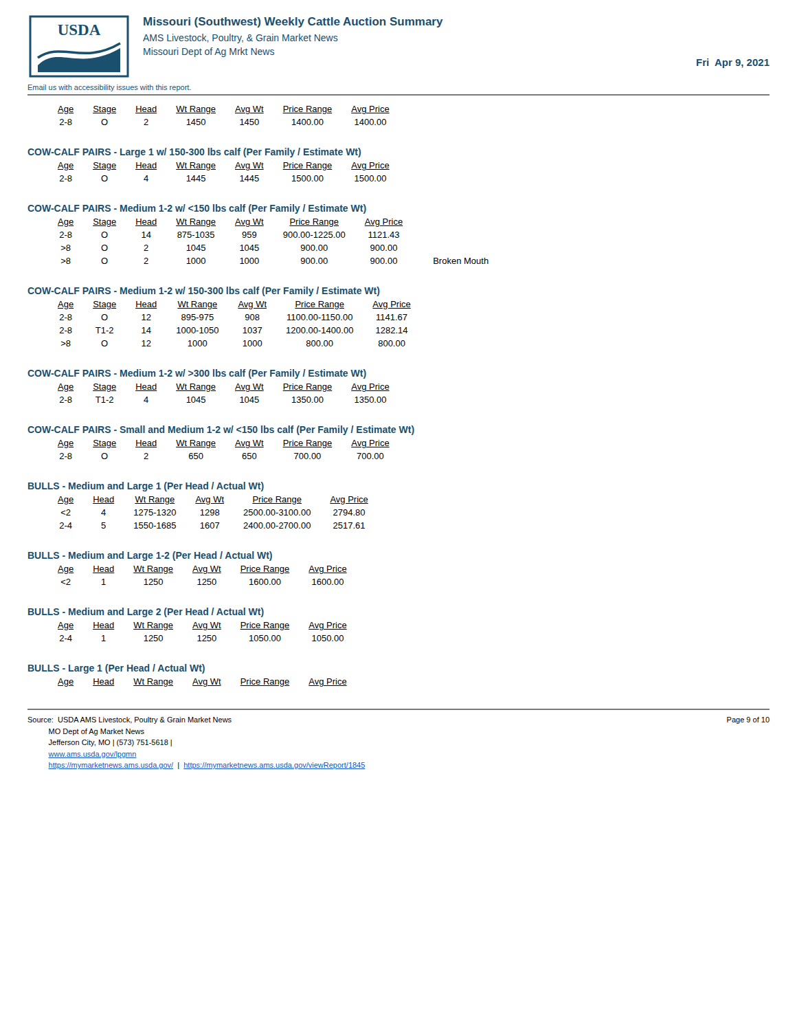USDA
Missouri (Southwest) Weekly Cattle Auction Summary
AMS Livestock, Poultry, & Grain Market News
Missouri Dept of Ag Mrkt News
Fri Apr 9, 2021
Email us with accessibility issues with this report.
| Age | Stage | Head | Wt Range | Avg Wt | Price Range | Avg Price |
| --- | --- | --- | --- | --- | --- | --- |
| 2-8 | O | 2 | 1450 | 1450 | 1400.00 | 1400.00 |
COW-CALF PAIRS - Large 1 w/ 150-300 lbs calf (Per Family / Estimate Wt)
| Age | Stage | Head | Wt Range | Avg Wt | Price Range | Avg Price |
| --- | --- | --- | --- | --- | --- | --- |
| 2-8 | O | 4 | 1445 | 1445 | 1500.00 | 1500.00 |
COW-CALF PAIRS - Medium 1-2 w/ <150 lbs calf (Per Family / Estimate Wt)
| Age | Stage | Head | Wt Range | Avg Wt | Price Range | Avg Price | |
| --- | --- | --- | --- | --- | --- | --- | --- |
| 2-8 | O | 14 | 875-1035 | 959 | 900.00-1225.00 | 1121.43 | |
| >8 | O | 2 | 1045 | 1045 | 900.00 | 900.00 | |
| >8 | O | 2 | 1000 | 1000 | 900.00 | 900.00 | Broken Mouth |
COW-CALF PAIRS - Medium 1-2 w/ 150-300 lbs calf (Per Family / Estimate Wt)
| Age | Stage | Head | Wt Range | Avg Wt | Price Range | Avg Price |
| --- | --- | --- | --- | --- | --- | --- |
| 2-8 | O | 12 | 895-975 | 908 | 1100.00-1150.00 | 1141.67 |
| 2-8 | T1-2 | 14 | 1000-1050 | 1037 | 1200.00-1400.00 | 1282.14 |
| >8 | O | 12 | 1000 | 1000 | 800.00 | 800.00 |
COW-CALF PAIRS - Medium 1-2 w/ >300 lbs calf (Per Family / Estimate Wt)
| Age | Stage | Head | Wt Range | Avg Wt | Price Range | Avg Price |
| --- | --- | --- | --- | --- | --- | --- |
| 2-8 | T1-2 | 4 | 1045 | 1045 | 1350.00 | 1350.00 |
COW-CALF PAIRS - Small and Medium 1-2 w/ <150 lbs calf (Per Family / Estimate Wt)
| Age | Stage | Head | Wt Range | Avg Wt | Price Range | Avg Price |
| --- | --- | --- | --- | --- | --- | --- |
| 2-8 | O | 2 | 650 | 650 | 700.00 | 700.00 |
BULLS - Medium and Large 1 (Per Head / Actual Wt)
| Age | Head | Wt Range | Avg Wt | Price Range | Avg Price |
| --- | --- | --- | --- | --- | --- |
| <2 | 4 | 1275-1320 | 1298 | 2500.00-3100.00 | 2794.80 |
| 2-4 | 5 | 1550-1685 | 1607 | 2400.00-2700.00 | 2517.61 |
BULLS - Medium and Large 1-2 (Per Head / Actual Wt)
| Age | Head | Wt Range | Avg Wt | Price Range | Avg Price |
| --- | --- | --- | --- | --- | --- |
| <2 | 1 | 1250 | 1250 | 1600.00 | 1600.00 |
BULLS - Medium and Large 2 (Per Head / Actual Wt)
| Age | Head | Wt Range | Avg Wt | Price Range | Avg Price |
| --- | --- | --- | --- | --- | --- |
| 2-4 | 1 | 1250 | 1250 | 1050.00 | 1050.00 |
BULLS - Large 1 (Per Head / Actual Wt)
| Age | Head | Wt Range | Avg Wt | Price Range | Avg Price |
| --- | --- | --- | --- | --- | --- |
Source: USDA AMS Livestock, Poultry & Grain Market News
MO Dept of Ag Market News
Jefferson City, MO | (573) 751-5618 |
www.ams.usda.gov/lpgmn
https://mymarketnews.ams.usda.gov/ | https://mymarketnews.ams.usda.gov/viewReport/1845
Page 9 of 10